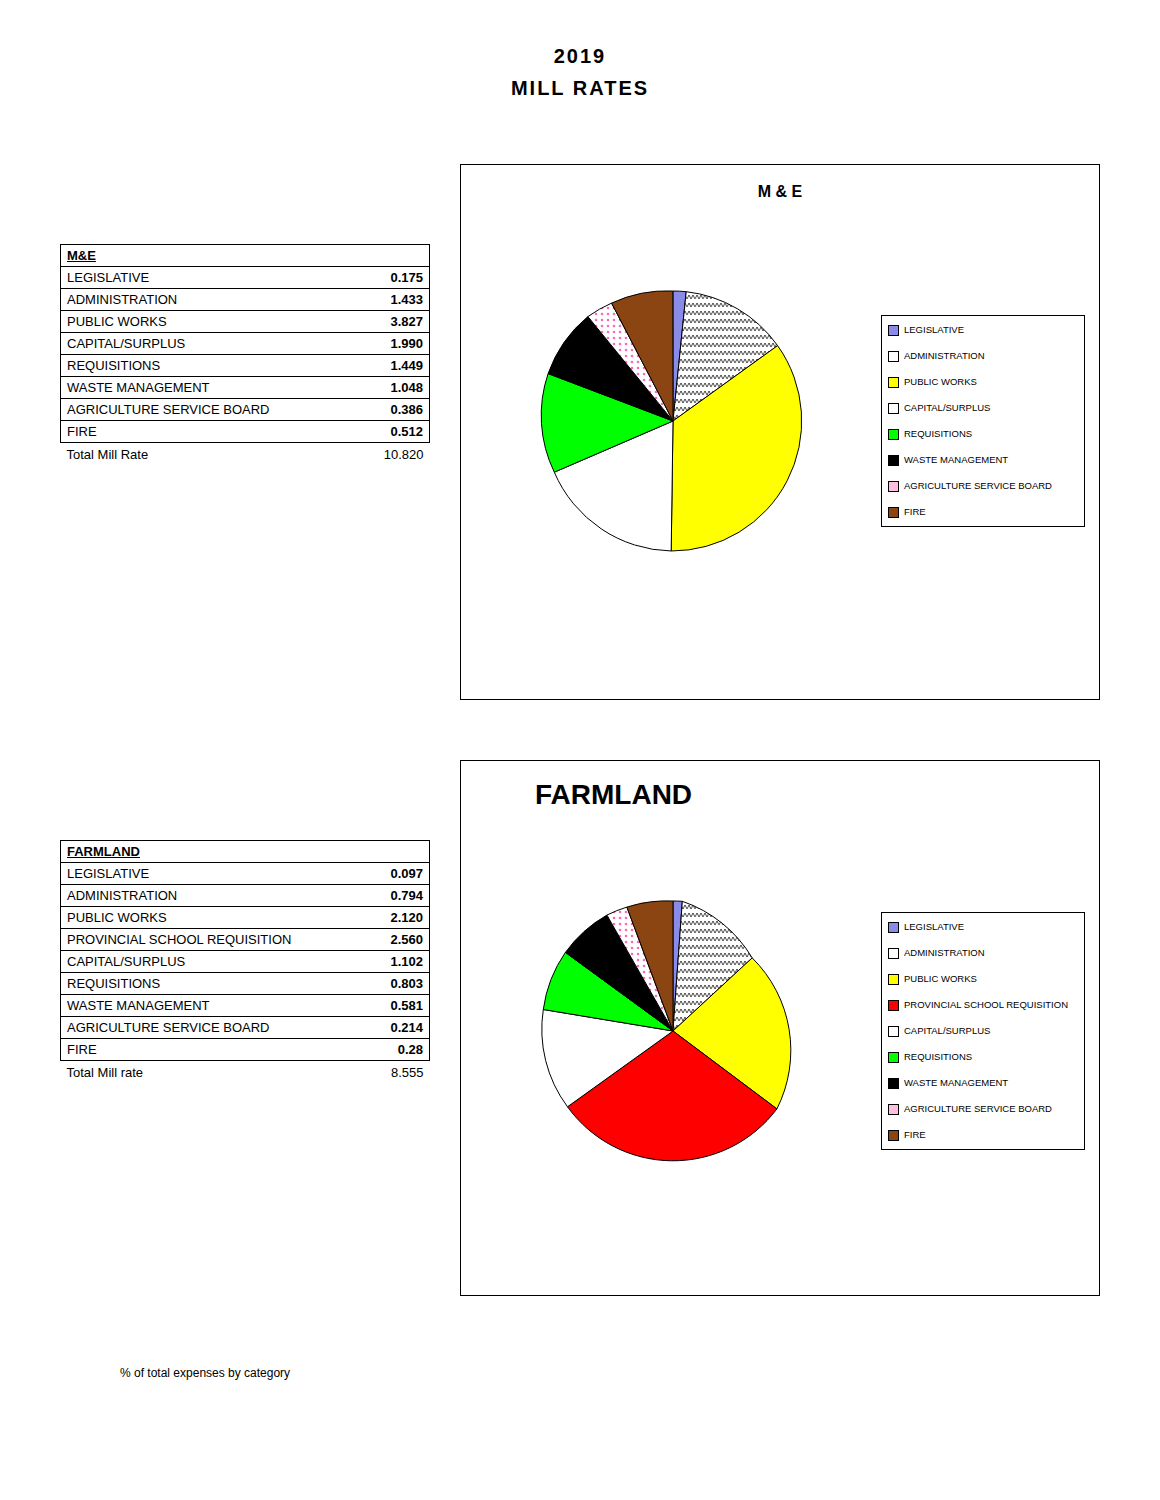2019
MILL RATES
| M&E | |
| LEGISLATIVE | 0.175 |
| ADMINISTRATION | 1.433 |
| PUBLIC WORKS | 3.827 |
| CAPITAL/SURPLUS | 1.990 |
| REQUISITIONS | 1.449 |
| WASTE MANAGEMENT | 1.048 |
| AGRICULTURE SERVICE BOARD | 0.386 |
| FIRE | 0.512 |
| Total Mill Rate | 10.820 |
M & E
LEGISLATIVE
ADMINISTRATION
PUBLIC WORKS
CAPITAL/SURPLUS
REQUISITIONS
WASTE MANAGEMENT
AGRICULTURE SERVICE BOARD
FIRE
| FARMLAND | |
| LEGISLATIVE | 0.097 |
| ADMINISTRATION | 0.794 |
| PUBLIC WORKS | 2.120 |
| PROVINCIAL SCHOOL REQUISITION | 2.560 |
| CAPITAL/SURPLUS | 1.102 |
| REQUISITIONS | 0.803 |
| WASTE MANAGEMENT | 0.581 |
| AGRICULTURE SERVICE BOARD | 0.214 |
| FIRE | 0.28 |
| Total Mill rate | 8.555 |
FARMLAND
LEGISLATIVE
ADMINISTRATION
PUBLIC WORKS
PROVINCIAL SCHOOL REQUISITION
CAPITAL/SURPLUS
REQUISITIONS
WASTE MANAGEMENT
AGRICULTURE SERVICE BOARD
FIRE
% of total expenses by category